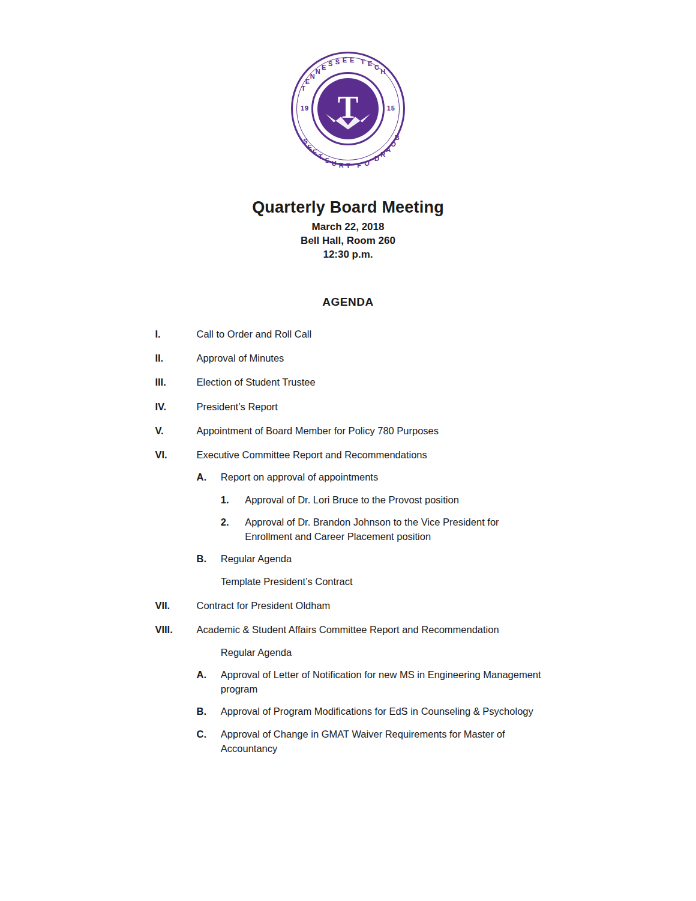T E N N E S S E E T E C H B O A R D O F T R U S T E E S
19
15
T
Quarterly Board Meeting
March 22, 2018
Bell Hall, Room 260
12:30 p.m.
AGENDA
I. Call to Order and Roll Call
II. Approval of Minutes
III. Election of Student Trustee
IV. President’s Report
V. Appointment of Board Member for Policy 780 Purposes
VI. Executive Committee Report and Recommendations
A. Report on approval of appointments
1. Approval of Dr. Lori Bruce to the Provost position
2. Approval of Dr. Brandon Johnson to the Vice President for Enrollment and Career Placement position
B. Regular Agenda
Template President’s Contract
VII. Contract for President Oldham
VIII. Academic & Student Affairs Committee Report and Recommendation
Regular Agenda
A. Approval of Letter of Notification for new MS in Engineering Management program
B. Approval of Program Modifications for EdS in Counseling & Psychology
C. Approval of Change in GMAT Waiver Requirements for Master of Accountancy